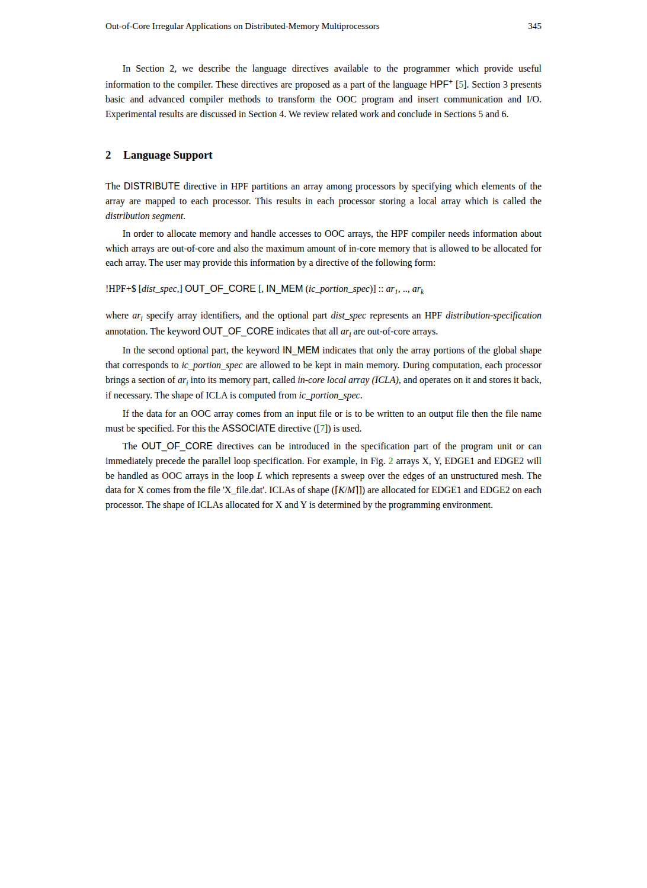Out-of-Core Irregular Applications on Distributed-Memory Multiprocessors 345
In Section 2, we describe the language directives available to the programmer which provide useful information to the compiler. These directives are proposed as a part of the language HPF+ [5]. Section 3 presents basic and advanced compiler methods to transform the OOC program and insert communication and I/O. Experimental results are discussed in Section 4. We review related work and conclude in Sections 5 and 6.
2 Language Support
The DISTRIBUTE directive in HPF partitions an array among processors by specifying which elements of the array are mapped to each processor. This results in each processor storing a local array which is called the distribution segment.
In order to allocate memory and handle accesses to OOC arrays, the HPF compiler needs information about which arrays are out-of-core and also the maximum amount of in-core memory that is allowed to be allocated for each array. The user may provide this information by a directive of the following form:
!HPF+$ [dist_spec,] OUT_OF_CORE [, IN_MEM (ic_portion_spec)] :: ar1, .., ark
where ari specify array identifiers, and the optional part dist_spec represents an HPF distribution-specification annotation. The keyword OUT_OF_CORE indicates that all ari are out-of-core arrays.
In the second optional part, the keyword IN_MEM indicates that only the array portions of the global shape that corresponds to ic_portion_spec are allowed to be kept in main memory. During computation, each processor brings a section of ari into its memory part, called in-core local array (ICLA), and operates on it and stores it back, if necessary. The shape of ICLA is computed from ic_portion_spec.
If the data for an OOC array comes from an input file or is to be written to an output file then the file name must be specified. For this the ASSOCIATE directive ([7]) is used.
The OUT_OF_CORE directives can be introduced in the specification part of the program unit or can immediately precede the parallel loop specification. For example, in Fig. 2 arrays X, Y, EDGE1 and EDGE2 will be handled as OOC arrays in the loop L which represents a sweep over the edges of an unstructured mesh. The data for X comes from the file 'X_file.dat'. ICLAs of shape (⌈K/M⌉]) are allocated for EDGE1 and EDGE2 on each processor. The shape of ICLAs allocated for X and Y is determined by the programming environment.